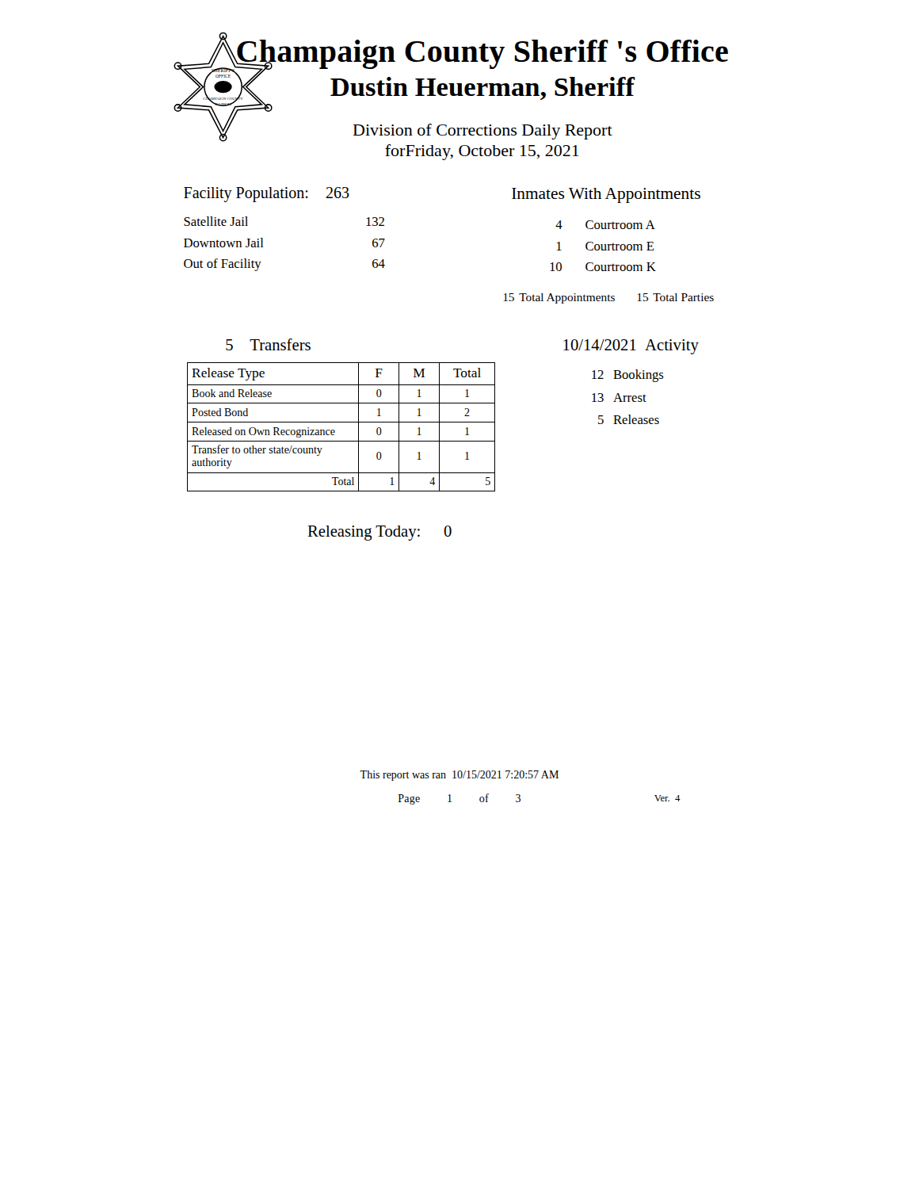SHERIFF'S OFFICE CHAMPAIGN COUNTY ILLINOIS
Champaign County Sheriff 's Office
Dustin Heuerman, Sheriff
Division of Corrections Daily Report
for Friday, October 15, 2021
Facility Population:263
| Satellite Jail | 132 |
| Downtown Jail | 67 |
| Out of Facility | 64 |
Inmates With Appointments
| 4 | Courtroom A |
| 1 | Courtroom E |
| 10 | Courtroom K |
15 Total Appointments 15 Total Parties
5 Transfers
| Release Type | F | M | Total |
| --- | --- | --- | --- |
| Book and Release | 0 | 1 | 1 |
| Posted Bond | 1 | 1 | 2 |
| Released on Own Recognizance | 0 | 1 | 1 |
| Transfer to other state/county authority | 0 | 1 | 1 |
| Total | 1 | 4 | 5 |
10/14/2021 Activity
| 12 | Bookings |
| 13 | Arrest |
| 5 | Releases |
Releasing Today:0
This report was ran 10/15/2021 7:20:57 AM
Page 1 of 3 Ver. 4